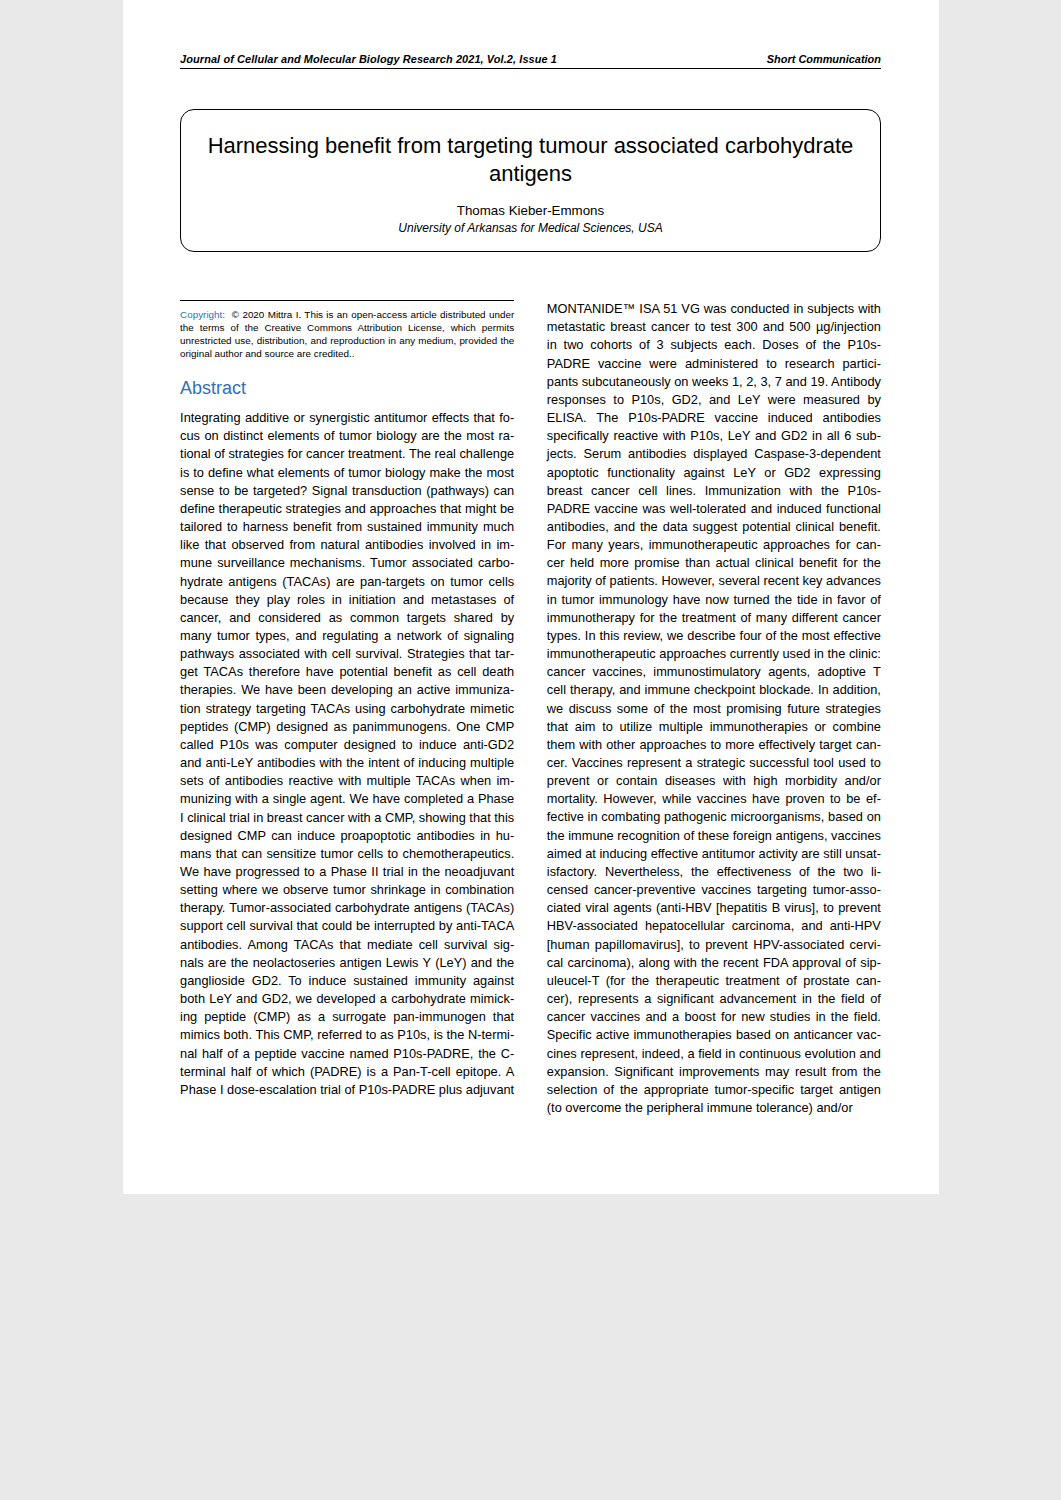Journal of Cellular and Molecular Biology Research 2021, Vol.2, Issue 1
Short Communication
Harnessing benefit from targeting tumour associated carbohydrate antigens
Thomas Kieber-Emmons
University of Arkansas for Medical Sciences, USA
Copyright: ​ © 2020 Mittra I. This is an open-access article distributed under the terms of the Creative Commons Attribution License, which permits unrestricted use, distribution, and reproduction in any medium, provided the original author and source are credited..
Abstract
Integrating additive or synergistic antitumor effects that focus on distinct elements of tumor biology are the most rational of strategies for cancer treatment. The real challenge is to define what elements of tumor biology make the most sense to be targeted? Signal transduction (pathways) can define therapeutic strategies and approaches that might be tailored to harness benefit from sustained immunity much like that observed from natural antibodies involved in immune surveillance mechanisms. Tumor associated carbohydrate antigens (TACAs) are pan-targets on tumor cells because they play roles in initiation and metastases of cancer, and considered as common targets shared by many tumor types, and regulating a network of signaling pathways associated with cell survival. Strategies that target TACAs therefore have potential benefit as cell death therapies. We have been developing an active immunization strategy targeting TACAs using carbohydrate mimetic peptides (CMP) designed as panimmunogens. One CMP called P10s was computer designed to induce anti-GD2 and anti-LeY antibodies with the intent of inducing multiple sets of antibodies reactive with multiple TACAs when immunizing with a single agent. We have completed a Phase I clinical trial in breast cancer with a CMP, showing that this designed CMP can induce proapoptotic antibodies in humans that can sensitize tumor cells to chemotherapeutics. We have progressed to a Phase II trial in the neoadjuvant setting where we observe tumor shrinkage in combination therapy. Tumor-associated carbohydrate antigens (TACAs) support cell survival that could be interrupted by anti-TACA antibodies. Among TACAs that mediate cell survival signals are the neolactoseries antigen Lewis Y (LeY) and the ganglioside GD2. To induce sustained immunity against both LeY and GD2, we developed a carbohydrate mimicking peptide (CMP) as a surrogate pan-immunogen that mimics both. This CMP, referred to as P10s, is the N-terminal half of a peptide vaccine named P10s-PADRE, the C-terminal half of which (PADRE) is a Pan-T-cell epitope. A Phase I dose-escalation trial of P10s-PADRE plus adjuvant
MONTANIDE™ ISA 51 VG was conducted in subjects with metastatic breast cancer to test 300 and 500 µg/injection in two cohorts of 3 subjects each. Doses of the P10s-PADRE vaccine were administered to research participants subcutaneously on weeks 1, 2, 3, 7 and 19. Antibody responses to P10s, GD2, and LeY were measured by ELISA. The P10s-PADRE vaccine induced antibodies specifically reactive with P10s, LeY and GD2 in all 6 subjects. Serum antibodies displayed Caspase-3-dependent apoptotic functionality against LeY or GD2 expressing breast cancer cell lines. Immunization with the P10s-PADRE vaccine was well-tolerated and induced functional antibodies, and the data suggest potential clinical benefit. For many years, immunotherapeutic approaches for cancer held more promise than actual clinical benefit for the majority of patients. However, several recent key advances in tumor immunology have now turned the tide in favor of immunotherapy for the treatment of many different cancer types. In this review, we describe four of the most effective immunotherapeutic approaches currently used in the clinic: cancer vaccines, immunostimulatory agents, adoptive T cell therapy, and immune checkpoint blockade. In addition, we discuss some of the most promising future strategies that aim to utilize multiple immunotherapies or combine them with other approaches to more effectively target cancer. Vaccines represent a strategic successful tool used to prevent or contain diseases with high morbidity and/or mortality. However, while vaccines have proven to be effective in combating pathogenic microorganisms, based on the immune recognition of these foreign antigens, vaccines aimed at inducing effective antitumor activity are still unsatisfactory. Nevertheless, the effectiveness of the two licensed cancer-preventive vaccines targeting tumor-associated viral agents (anti-HBV [hepatitis B virus], to prevent HBV-associated hepatocellular carcinoma, and anti-HPV [human papillomavirus], to prevent HPV-associated cervical carcinoma), along with the recent FDA approval of sipuleucel-T (for the therapeutic treatment of prostate cancer), represents a significant advancement in the field of cancer vaccines and a boost for new studies in the field. Specific active immunotherapies based on anticancer vaccines represent, indeed, a field in continuous evolution and expansion. Significant improvements may result from the selection of the appropriate tumor-specific target antigen (to overcome the peripheral immune tolerance) and/or